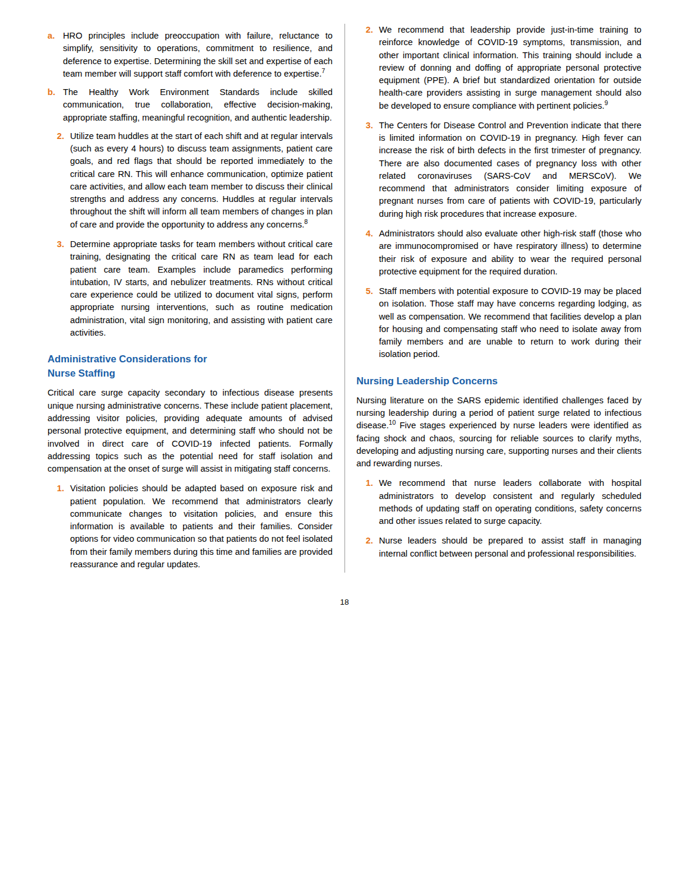a. HRO principles include preoccupation with failure, reluctance to simplify, sensitivity to operations, commitment to resilience, and deference to expertise. Determining the skill set and expertise of each team member will support staff comfort with deference to expertise.7
b. The Healthy Work Environment Standards include skilled communication, true collaboration, effective decision-making, appropriate staffing, meaningful recognition, and authentic leadership.
2. Utilize team huddles at the start of each shift and at regular intervals (such as every 4 hours) to discuss team assignments, patient care goals, and red flags that should be reported immediately to the critical care RN. This will enhance communication, optimize patient care activities, and allow each team member to discuss their clinical strengths and address any concerns. Huddles at regular intervals throughout the shift will inform all team members of changes in plan of care and provide the opportunity to address any concerns.8
3. Determine appropriate tasks for team members without critical care training, designating the critical care RN as team lead for each patient care team. Examples include paramedics performing intubation, IV starts, and nebulizer treatments. RNs without critical care experience could be utilized to document vital signs, perform appropriate nursing interventions, such as routine medication administration, vital sign monitoring, and assisting with patient care activities.
Administrative Considerations for
Nurse Staffing
Critical care surge capacity secondary to infectious disease presents unique nursing administrative concerns. These include patient placement, addressing visitor policies, providing adequate amounts of advised personal protective equipment, and determining staff who should not be involved in direct care of COVID-19 infected patients. Formally addressing topics such as the potential need for staff isolation and compensation at the onset of surge will assist in mitigating staff concerns.
1. Visitation policies should be adapted based on exposure risk and patient population. We recommend that administrators clearly communicate changes to visitation policies, and ensure this information is available to patients and their families. Consider options for video communication so that patients do not feel isolated from their family members during this time and families are provided reassurance and regular updates.
2. We recommend that leadership provide just-in-time training to reinforce knowledge of COVID-19 symptoms, transmission, and other important clinical information. This training should include a review of donning and doffing of appropriate personal protective equipment (PPE). A brief but standardized orientation for outside health-care providers assisting in surge management should also be developed to ensure compliance with pertinent policies.9
3. The Centers for Disease Control and Prevention indicate that there is limited information on COVID-19 in pregnancy. High fever can increase the risk of birth defects in the first trimester of pregnancy. There are also documented cases of pregnancy loss with other related coronaviruses (SARS-CoV and MERSCoV). We recommend that administrators consider limiting exposure of pregnant nurses from care of patients with COVID-19, particularly during high risk procedures that increase exposure.
4. Administrators should also evaluate other high-risk staff (those who are immunocompromised or have respiratory illness) to determine their risk of exposure and ability to wear the required personal protective equipment for the required duration.
5. Staff members with potential exposure to COVID-19 may be placed on isolation. Those staff may have concerns regarding lodging, as well as compensation. We recommend that facilities develop a plan for housing and compensating staff who need to isolate away from family members and are unable to return to work during their isolation period.
Nursing Leadership Concerns
Nursing literature on the SARS epidemic identified challenges faced by nursing leadership during a period of patient surge related to infectious disease.10 Five stages experienced by nurse leaders were identified as facing shock and chaos, sourcing for reliable sources to clarify myths, developing and adjusting nursing care, supporting nurses and their clients and rewarding nurses.
1. We recommend that nurse leaders collaborate with hospital administrators to develop consistent and regularly scheduled methods of updating staff on operating conditions, safety concerns and other issues related to surge capacity.
2. Nurse leaders should be prepared to assist staff in managing internal conflict between personal and professional responsibilities.
18